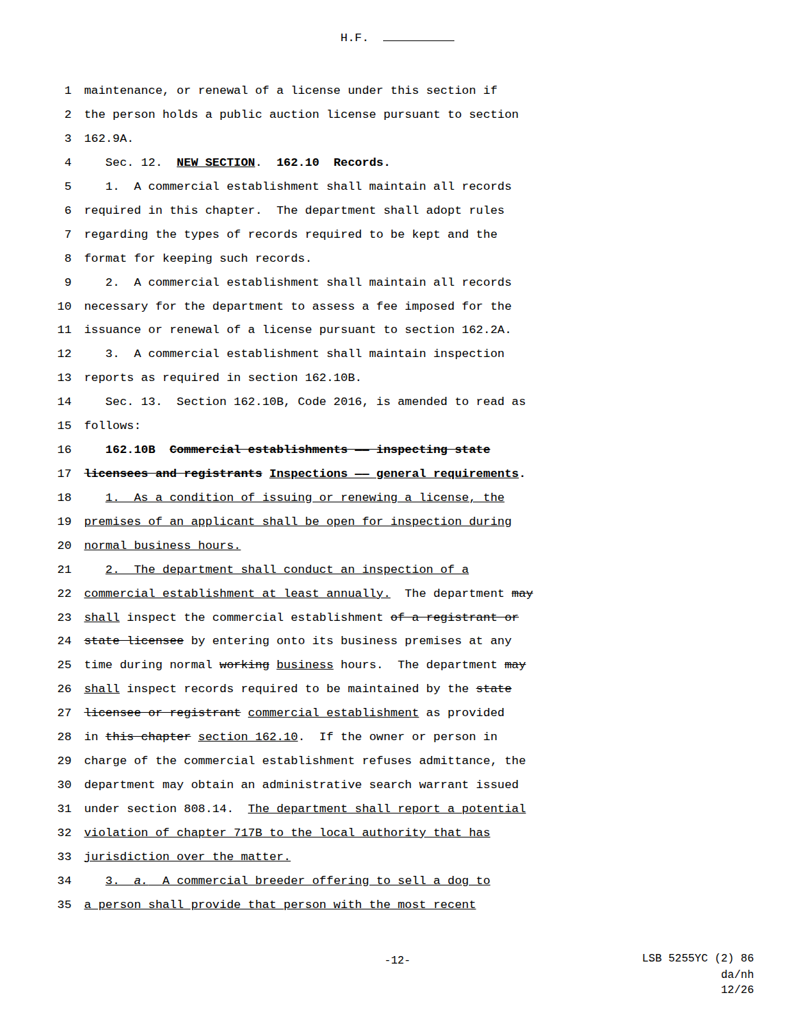H.F.
| 1 | maintenance, or renewal of a license under this section if |
| 2 | the person holds a public auction license pursuant to section |
| 3 | 162.9A. |
| 4 | Sec. 12. NEW SECTION . 162.10 Records. |
| 5 | 1. A commercial establishment shall maintain all records |
| 6 | required in this chapter. The department shall adopt rules |
| 7 | regarding the types of records required to be kept and the |
| 8 | format for keeping such records. |
| 9 | 2. A commercial establishment shall maintain all records |
| 10 | necessary for the department to assess a fee imposed for the |
| 11 | issuance or renewal of a license pursuant to section 162.2A. |
| 12 | 3. A commercial establishment shall maintain inspection |
| 13 | reports as required in section 162.10B. |
| 14 | Sec. 13. Section 162.10B, Code 2016, is amended to read as |
| 15 | follows: |
| 16 | 162.10B Commercial establishments —— inspecting state |
| 17 | licensees and registrants Inspections —— general requirements . |
| 18 | 1. As a condition of issuing or renewing a license, the |
| 19 | premises of an applicant shall be open for inspection during |
| 20 | normal business hours. |
| 21 | 2. The department shall conduct an inspection of a |
| 22 | commercial establishment at least annually. The department may |
| 23 | shall inspect the commercial establishment of a registrant or |
| 24 | state licensee by entering onto its business premises at any |
| 25 | time during normal working business hours. The department may |
| 26 | shall inspect records required to be maintained by the state |
| 27 | licensee or registrant commercial establishment as provided |
| 28 | in this chapter section 162.10 . If the owner or person in |
| 29 | charge of the commercial establishment refuses admittance, the |
| 30 | department may obtain an administrative search warrant issued |
| 31 | under section 808.14. The department shall report a potential |
| 32 | violation of chapter 717B to the local authority that has |
| 33 | jurisdiction over the matter. |
| 34 | 3. a. A commercial breeder offering to sell a dog to |
| 35 | a person shall provide that person with the most recent |
-12-
LSB 5255YC (2) 86
da/nh
12/26